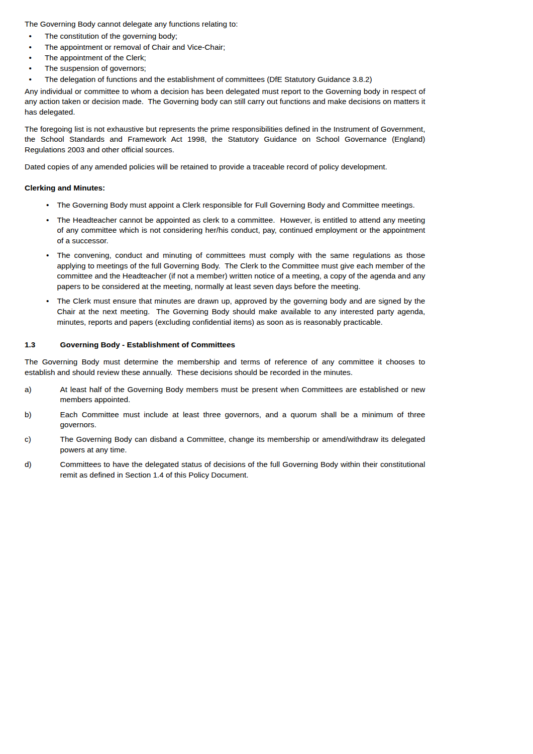The Governing Body cannot delegate any functions relating to:
The constitution of the governing body;
The appointment or removal of Chair and Vice-Chair;
The appointment of the Clerk;
The suspension of governors;
The delegation of functions and the establishment of committees (DfE Statutory Guidance 3.8.2)
Any individual or committee to whom a decision has been delegated must report to the Governing body in respect of any action taken or decision made. The Governing body can still carry out functions and make decisions on matters it has delegated.
The foregoing list is not exhaustive but represents the prime responsibilities defined in the Instrument of Government, the School Standards and Framework Act 1998, the Statutory Guidance on School Governance (England) Regulations 2003 and other official sources.
Dated copies of any amended policies will be retained to provide a traceable record of policy development.
Clerking and Minutes:
The Governing Body must appoint a Clerk responsible for Full Governing Body and Committee meetings.
The Headteacher cannot be appointed as clerk to a committee. However, is entitled to attend any meeting of any committee which is not considering her/his conduct, pay, continued employment or the appointment of a successor.
The convening, conduct and minuting of committees must comply with the same regulations as those applying to meetings of the full Governing Body. The Clerk to the Committee must give each member of the committee and the Headteacher (if not a member) written notice of a meeting, a copy of the agenda and any papers to be considered at the meeting, normally at least seven days before the meeting.
The Clerk must ensure that minutes are drawn up, approved by the governing body and are signed by the Chair at the next meeting. The Governing Body should make available to any interested party agenda, minutes, reports and papers (excluding confidential items) as soon as is reasonably practicable.
1.3 Governing Body - Establishment of Committees
The Governing Body must determine the membership and terms of reference of any committee it chooses to establish and should review these annually. These decisions should be recorded in the minutes.
At least half of the Governing Body members must be present when Committees are established or new members appointed.
Each Committee must include at least three governors, and a quorum shall be a minimum of three governors.
The Governing Body can disband a Committee, change its membership or amend/withdraw its delegated powers at any time.
Committees to have the delegated status of decisions of the full Governing Body within their constitutional remit as defined in Section 1.4 of this Policy Document.